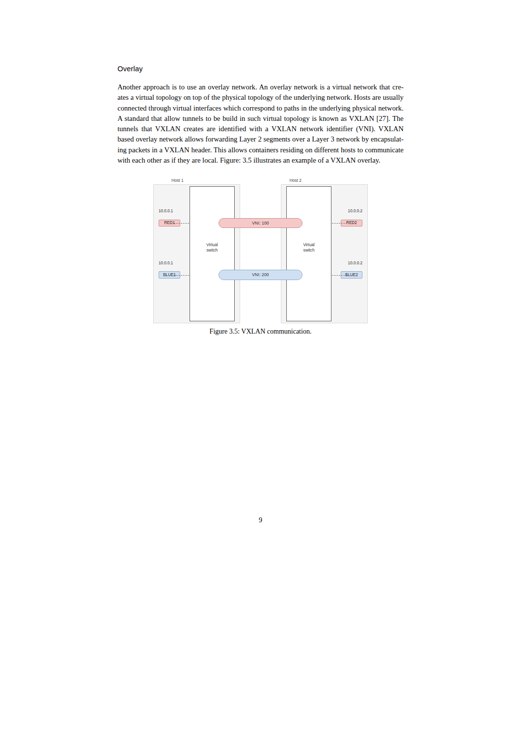Overlay
Another approach is to use an overlay network. An overlay network is a virtual network that creates a virtual topology on top of the physical topology of the underlying network. Hosts are usually connected through virtual interfaces which correspond to paths in the underlying physical network. A standard that allow tunnels to be build in such virtual topology is known as VXLAN [27]. The tunnels that VXLAN creates are identified with a VXLAN network identifier (VNI). VXLAN based overlay network allows forwarding Layer 2 segments over a Layer 3 network by encapsulating packets in a VXLAN header. This allows containers residing on different hosts to communicate with each other as if they are local. Figure: 3.5 illustrates an example of a VXLAN overlay.
Host 1 Host 2
Virtual
switch
Virtual
switch
VNI: 100
VNI: 200
10.0.0.1
RED1
10.0.0.1
BLUE1
10.0.0.2
RED2
10.0.0.2
BLUE2
Figure 3.5: VXLAN communication.
9